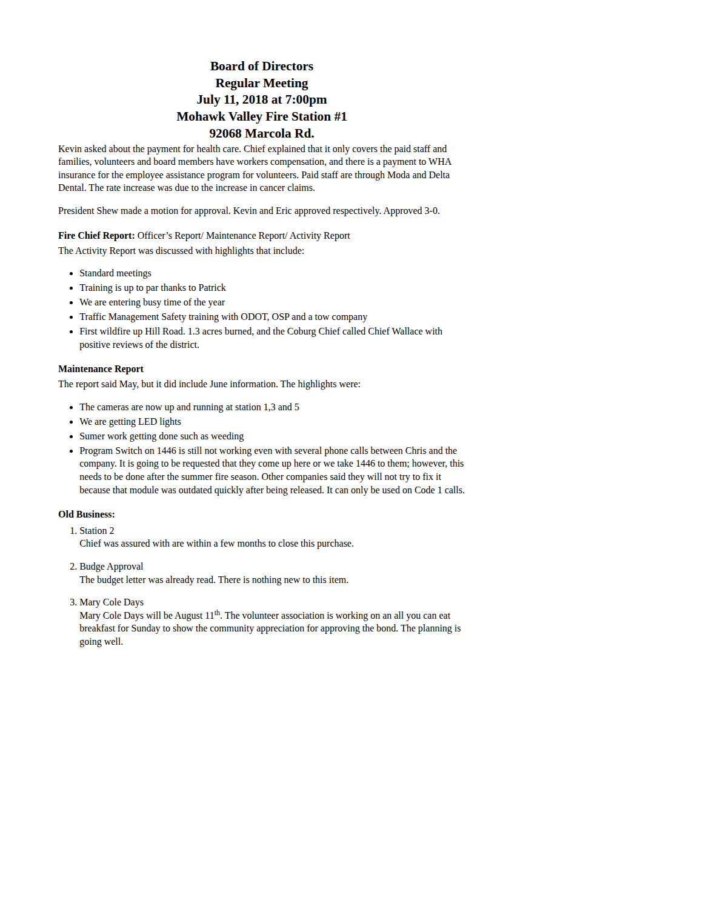Board of Directors Regular Meeting July 11, 2018 at 7:00pm Mohawk Valley Fire Station #1 92068 Marcola Rd.
Kevin asked about the payment for health care. Chief explained that it only covers the paid staff and families, volunteers and board members have workers compensation, and there is a payment to WHA insurance for the employee assistance program for volunteers. Paid staff are through Moda and Delta Dental. The rate increase was due to the increase in cancer claims.
President Shew made a motion for approval. Kevin and Eric approved respectively. Approved 3-0.
Fire Chief Report: Officer’s Report/ Maintenance Report/ Activity Report
The Activity Report was discussed with highlights that include:
Standard meetings
Training is up to par thanks to Patrick
We are entering busy time of the year
Traffic Management Safety training with ODOT, OSP and a tow company
First wildfire up Hill Road. 1.3 acres burned, and the Coburg Chief called Chief Wallace with positive reviews of the district.
Maintenance Report
The report said May, but it did include June information. The highlights were:
The cameras are now up and running at station 1,3 and 5
We are getting LED lights
Sumer work getting done such as weeding
Program Switch on 1446 is still not working even with several phone calls between Chris and the company. It is going to be requested that they come up here or we take 1446 to them; however, this needs to be done after the summer fire season. Other companies said they will not try to fix it because that module was outdated quickly after being released. It can only be used on Code 1 calls.
Old Business:
Station 2
Chief was assured with are within a few months to close this purchase.
Budge Approval
The budget letter was already read. There is nothing new to this item.
Mary Cole Days
Mary Cole Days will be August 11th. The volunteer association is working on an all you can eat breakfast for Sunday to show the community appreciation for approving the bond. The planning is going well.